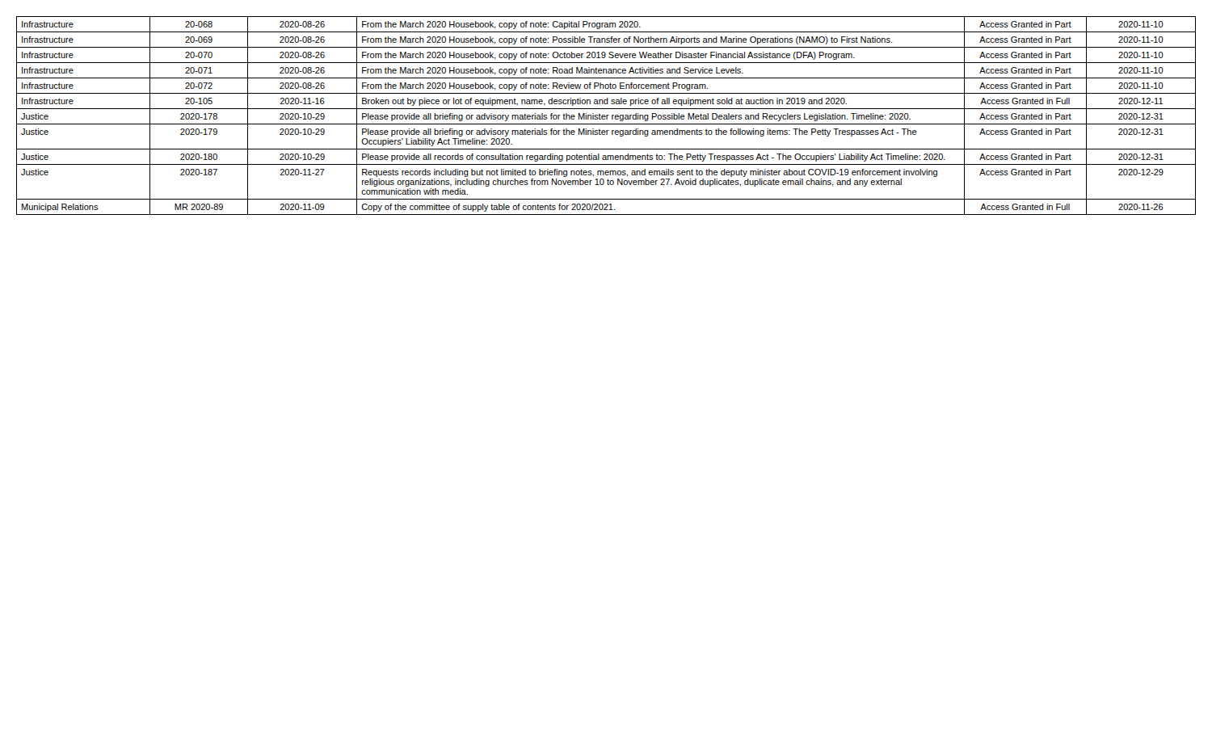| Infrastructure | 20-068 | 2020-08-26 | From the March 2020 Housebook, copy of note: Capital Program 2020. | Access Granted in Part | 2020-11-10 |
| Infrastructure | 20-069 | 2020-08-26 | From the March 2020 Housebook, copy of note: Possible Transfer of Northern Airports and Marine Operations (NAMO) to First Nations. | Access Granted in Part | 2020-11-10 |
| Infrastructure | 20-070 | 2020-08-26 | From the March 2020 Housebook, copy of note: October 2019 Severe Weather Disaster Financial Assistance (DFA) Program. | Access Granted in Part | 2020-11-10 |
| Infrastructure | 20-071 | 2020-08-26 | From the March 2020 Housebook, copy of note: Road Maintenance Activities and Service Levels. | Access Granted in Part | 2020-11-10 |
| Infrastructure | 20-072 | 2020-08-26 | From the March 2020 Housebook, copy of note: Review of Photo Enforcement Program. | Access Granted in Part | 2020-11-10 |
| Infrastructure | 20-105 | 2020-11-16 | Broken out by piece or lot of equipment, name, description and sale price of all equipment sold at auction in 2019 and 2020. | Access Granted in Full | 2020-12-11 |
| Justice | 2020-178 | 2020-10-29 | Please provide all briefing or advisory materials for the Minister regarding Possible Metal Dealers and Recyclers Legislation. Timeline: 2020. | Access Granted in Part | 2020-12-31 |
| Justice | 2020-179 | 2020-10-29 | Please provide all briefing or advisory materials for the Minister regarding amendments to the following items: The Petty Trespasses Act - The Occupiers' Liability Act Timeline: 2020. | Access Granted in Part | 2020-12-31 |
| Justice | 2020-180 | 2020-10-29 | Please provide all records of consultation regarding potential amendments to: The Petty Trespasses Act - The Occupiers' Liability Act Timeline: 2020. | Access Granted in Part | 2020-12-31 |
| Justice | 2020-187 | 2020-11-27 | Requests records including but not limited to briefing notes, memos, and emails sent to the deputy minister about COVID-19 enforcement involving religious organizations, including churches from November 10 to November 27. Avoid duplicates, duplicate email chains, and any external communication with media. | Access Granted in Part | 2020-12-29 |
| Municipal Relations | MR 2020-89 | 2020-11-09 | Copy of the committee of supply table of contents for 2020/2021. | Access Granted in Full | 2020-11-26 |